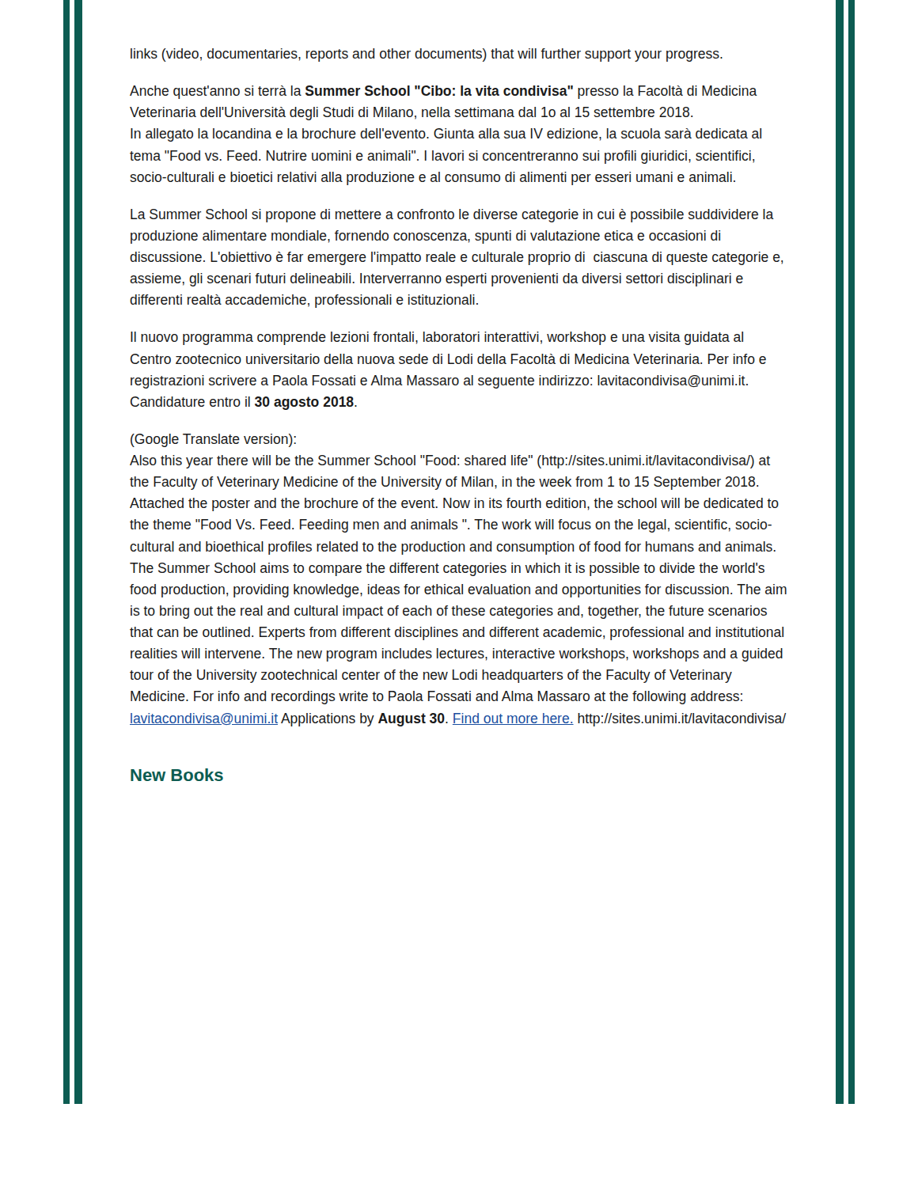links (video, documentaries, reports and other documents) that will further support your progress.
Anche quest'anno si terrà la Summer School "Cibo: la vita condivisa" presso la Facoltà di Medicina Veterinaria dell'Università degli Studi di Milano, nella settimana dal 1o al 15 settembre 2018.
In allegato la locandina e la brochure dell'evento. Giunta alla sua IV edizione, la scuola sarà dedicata al tema "Food vs. Feed. Nutrire uomini e animali". I lavori si concentreranno sui profili giuridici, scientifici, socio-culturali e bioetici relativi alla produzione e al consumo di alimenti per esseri umani e animali.
La Summer School si propone di mettere a confronto le diverse categorie in cui è possibile suddividere la produzione alimentare mondiale, fornendo conoscenza, spunti di valutazione etica e occasioni di discussione. L'obiettivo è far emergere l'impatto reale e culturale proprio di ciascuna di queste categorie e, assieme, gli scenari futuri delineabili. Interverranno esperti provenienti da diversi settori disciplinari e differenti realtà accademiche, professionali e istituzionali.
Il nuovo programma comprende lezioni frontali, laboratori interattivi, workshop e una visita guidata al Centro zootecnico universitario della nuova sede di Lodi della Facoltà di Medicina Veterinaria. Per info e registrazioni scrivere a Paola Fossati e Alma Massaro al seguente indirizzo: lavitacondivisa@unimi.it. Candidature entro il 30 agosto 2018.
(Google Translate version):
Also this year there will be the Summer School "Food: shared life" (http://sites.unimi.it/lavitacondivisa/) at the Faculty of Veterinary Medicine of the University of Milan, in the week from 1 to 15 September 2018. Attached the poster and the brochure of the event. Now in its fourth edition, the school will be dedicated to the theme "Food Vs. Feed. Feeding men and animals ". The work will focus on the legal, scientific, socio-cultural and bioethical profiles related to the production and consumption of food for humans and animals. The Summer School aims to compare the different categories in which it is possible to divide the world's food production, providing knowledge, ideas for ethical evaluation and opportunities for discussion. The aim is to bring out the real and cultural impact of each of these categories and, together, the future scenarios that can be outlined. Experts from different disciplines and different academic, professional and institutional realities will intervene. The new program includes lectures, interactive workshops, workshops and a guided tour of the University zootechnical center of the new Lodi headquarters of the Faculty of Veterinary Medicine. For info and recordings write to Paola Fossati and Alma Massaro at the following address: lavitacondivisa@unimi.it Applications by August 30. Find out more here. http://sites.unimi.it/lavitacondivisa/
New Books